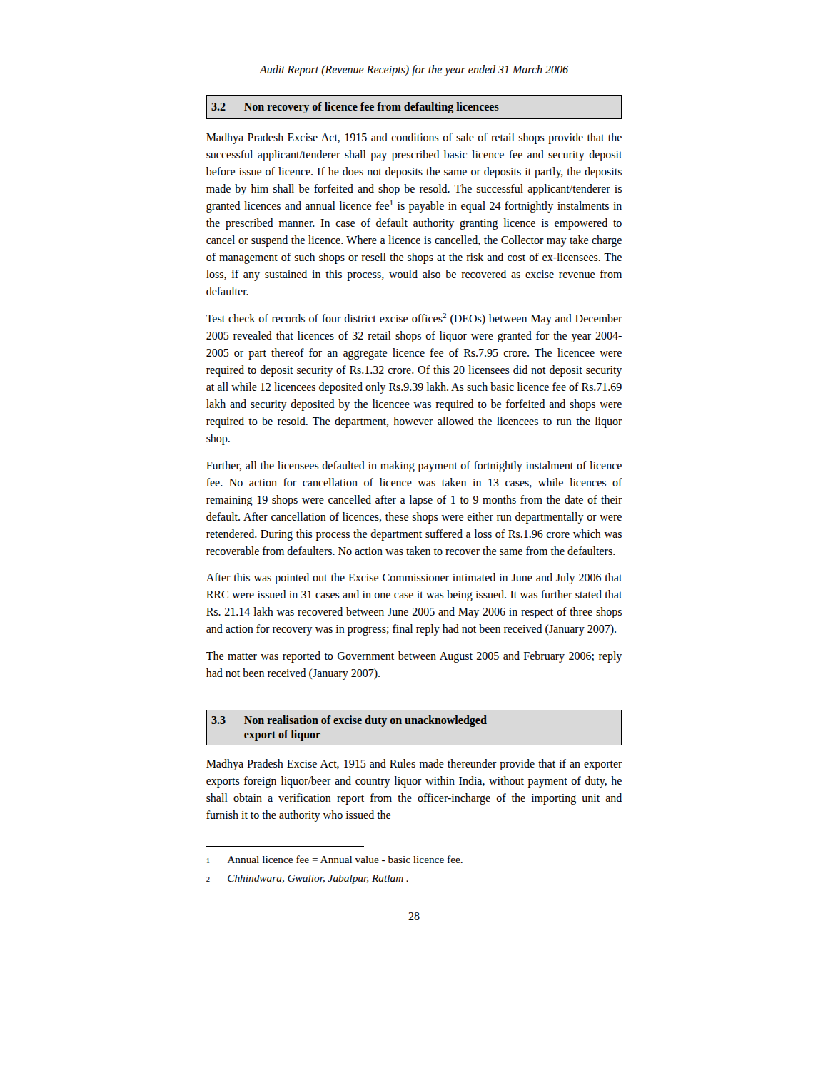Audit Report (Revenue Receipts) for the year ended 31 March 2006
3.2 Non recovery of licence fee from defaulting licencees
Madhya Pradesh Excise Act, 1915 and conditions of sale of retail shops provide that the successful applicant/tenderer shall pay prescribed basic licence fee and security deposit before issue of licence. If he does not deposits the same or deposits it partly, the deposits made by him shall be forfeited and shop be resold. The successful applicant/tenderer is granted licences and annual licence fee1 is payable in equal 24 fortnightly instalments in the prescribed manner. In case of default authority granting licence is empowered to cancel or suspend the licence. Where a licence is cancelled, the Collector may take charge of management of such shops or resell the shops at the risk and cost of ex-licensees. The loss, if any sustained in this process, would also be recovered as excise revenue from defaulter.
Test check of records of four district excise offices2 (DEOs) between May and December 2005 revealed that licences of 32 retail shops of liquor were granted for the year 2004-2005 or part thereof for an aggregate licence fee of Rs.7.95 crore. The licencee were required to deposit security of Rs.1.32 crore. Of this 20 licensees did not deposit security at all while 12 licencees deposited only Rs.9.39 lakh. As such basic licence fee of Rs.71.69 lakh and security deposited by the licencee was required to be forfeited and shops were required to be resold. The department, however allowed the licencees to run the liquor shop.
Further, all the licensees defaulted in making payment of fortnightly instalment of licence fee. No action for cancellation of licence was taken in 13 cases, while licences of remaining 19 shops were cancelled after a lapse of 1 to 9 months from the date of their default. After cancellation of licences, these shops were either run departmentally or were retendered. During this process the department suffered a loss of Rs.1.96 crore which was recoverable from defaulters. No action was taken to recover the same from the defaulters.
After this was pointed out the Excise Commissioner intimated in June and July 2006 that RRC were issued in 31 cases and in one case it was being issued. It was further stated that Rs. 21.14 lakh was recovered between June 2005 and May 2006 in respect of three shops and action for recovery was in progress; final reply had not been received (January 2007).
The matter was reported to Government between August 2005 and February 2006; reply had not been received (January 2007).
3.3 Non realisation of excise duty on unacknowledged
export of liquor
Madhya Pradesh Excise Act, 1915 and Rules made thereunder provide that if an exporter exports foreign liquor/beer and country liquor within India, without payment of duty, he shall obtain a verification report from the officer-incharge of the importing unit and furnish it to the authority who issued the
1 Annual licence fee = Annual value - basic licence fee.
2 Chhindwara, Gwalior, Jabalpur, Ratlam .
28